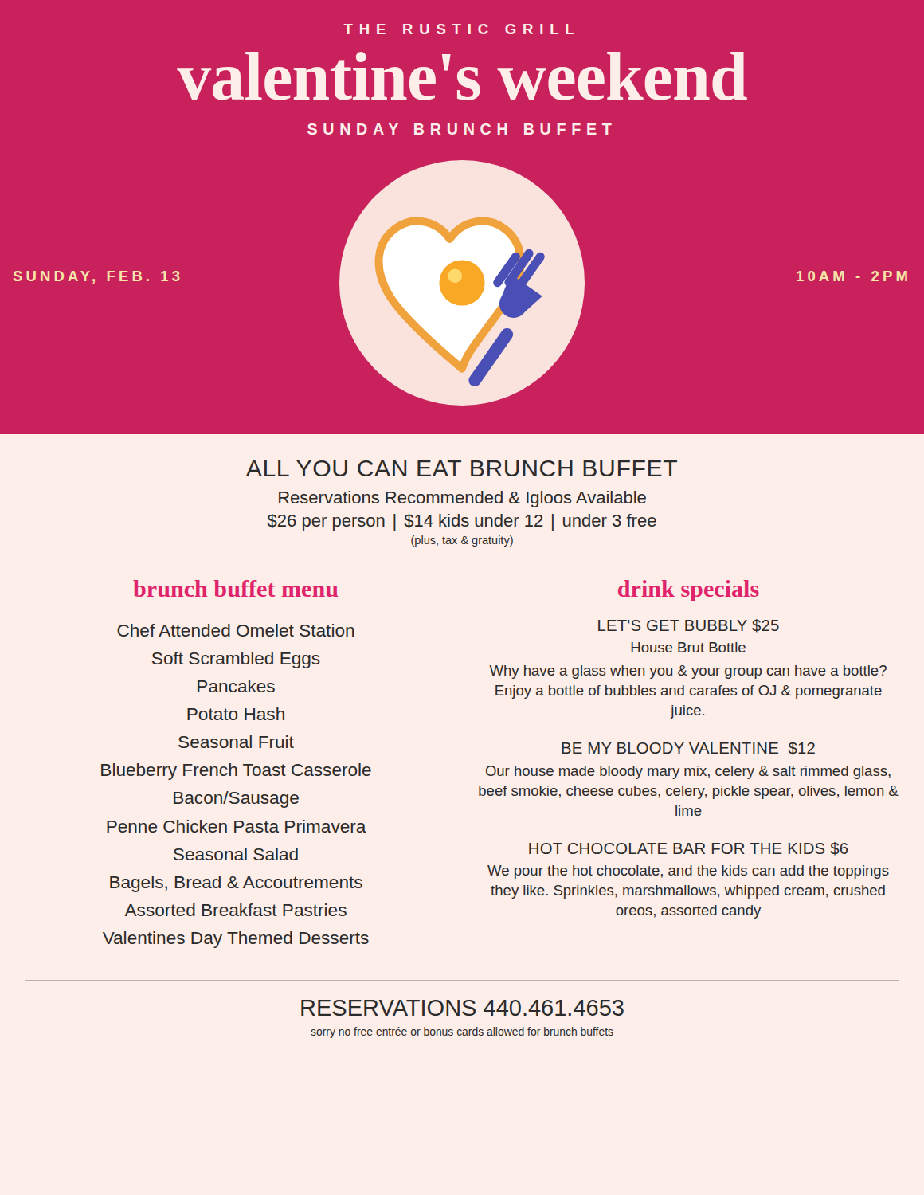The Rustic Grill
valentine's weekend
Sunday Brunch Buffet
Sunday, Feb. 13
10am - 2pm
Sunday, Feb. 13 10am - 2pm
All You Can Eat Brunch Buffet
Reservations Recommended & Igloos Available
$26 per person|$14 kids under 12|under 3 free
(plus, tax & gratuity)
brunch buffet menu
Chef Attended Omelet Station
Soft Scrambled Eggs
Pancakes
Potato Hash
Seasonal Fruit
Blueberry French Toast Casserole
Bacon/Sausage
Penne Chicken Pasta Primavera
Seasonal Salad
Bagels, Bread & Accoutrements
Assorted Breakfast Pastries
Valentines Day Themed Desserts
drink specials
Let's Get Bubbly $25
House Brut Bottle
Why have a glass when you & your group can have a bottle? Enjoy a bottle of bubbles and carafes of OJ & pomegranate juice.
Be My Bloody Valentine $12
Our house made bloody mary mix, celery & salt rimmed glass, beef smokie, cheese cubes, celery, pickle spear, olives, lemon & lime
Hot Chocolate Bar for the Kids $6
We pour the hot chocolate, and the kids can add the toppings they like. Sprinkles, marshmallows, whipped cream, crushed oreos, assorted candy
Reservations 440.461.4653
sorry no free entrée or bonus cards allowed for brunch buffets